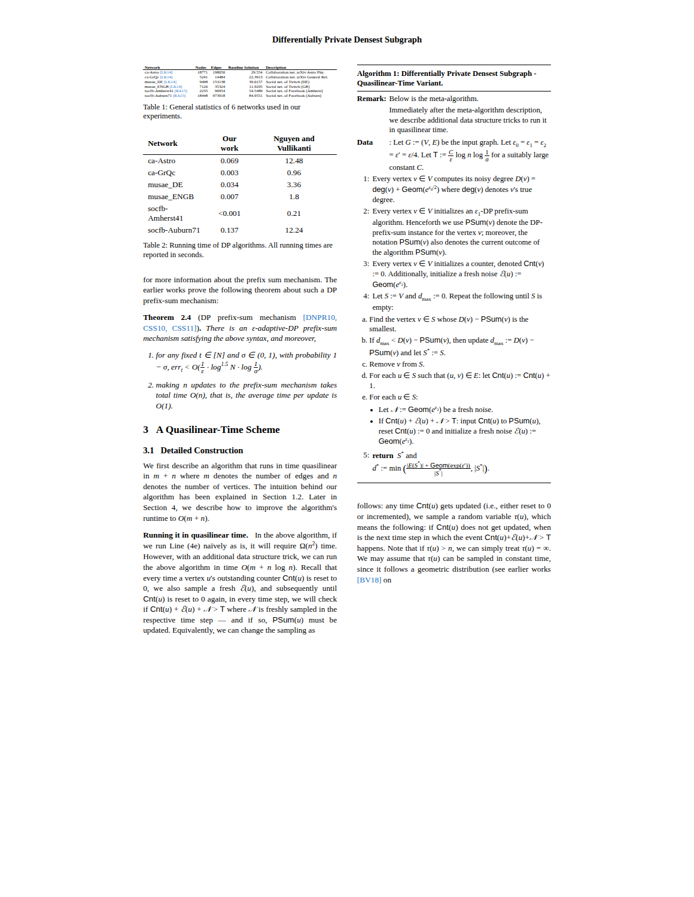Differentially Private Densest Subgraph
| Network | Nodes | Edges | Baseline Solution | Description |
| --- | --- | --- | --- | --- |
| ca-Astro [LK14] | 18771 | 198050 | 29.554 | Collaboration net. arXiv Astro Phy. |
| ca-GrQc [LK14] | 5241 | 14484 | 22.3913 | Collaboration net. arXiv General Rel. |
| musae_DE [LK14] | 9498 | 153138 | 39.0157 | Social net. of Twitch (DE) |
| musae_ENGB [LK14] | 7126 | 35324 | 11.9295 | Social net. of Twitch (GB) |
| socfb-Amherst41 [RA15] | 2235 | 90954 | 54.5489 | Social net. of Facebook (Amherst) |
| socfb-Auburn71 [RA15] | 18448 | 973918 | 84.9551 | Social net. of Facebook (Auburn) |
Table 1: General statistics of 6 networks used in our experiments.
| Network | Our work | Nguyen and Vullikanti |
| --- | --- | --- |
| ca-Astro | 0.069 | 12.48 |
| ca-GrQc | 0.003 | 0.96 |
| musae_DE | 0.034 | 3.36 |
| musae_ENGB | 0.007 | 1.8 |
| socfb-Amherst41 | <0.001 | 0.21 |
| socfb-Auburn71 | 0.137 | 12.24 |
Table 2: Running time of DP algorithms. All running times are reported in seconds.
for more information about the prefix sum mechanism. The earlier works prove the following theorem about such a DP prefix-sum mechanism:
Theorem 2.4 (DP prefix-sum mechanism [DNPR10, CSS10, CSS11]). There is an ε-adaptive-DP prefix-sum mechanism satisfying the above syntax, and moreover,
for any fixed t ∈ [N] and σ ∈ (0, 1), with probability 1 − σ, errt < O(1 ε · log1.5 N · log 1 σ).
making n updates to the prefix-sum mechanism takes total time O(n), that is, the average time per update is O(1).
3 A Quasilinear-Time Scheme
3.1 Detailed Construction
We first describe an algorithm that runs in time quasilinear in m + n where m denotes the number of edges and n denotes the number of vertices. The intuition behind our algorithm has been explained in Section 1.2. Later in Section 4, we describe how to improve the algorithm's runtime to O(m + n).
Running it in quasilinear time. In the above algorithm, if we run Line (4e) naïvely as is, it will require Ω(n2) time. However, with an additional data structure trick, we can run the above algorithm in time O(m + n log n). Recall that every time a vertex u's outstanding counter Cnt(u) is reset to 0, we also sample a fresh ℰ(u), and subsequently until Cnt(u) is reset to 0 again, in every time step, we will check if Cnt(u) + ℰ(u) + 𝒩 > T where 𝒩 is freshly sampled in the respective time step — and if so, PSum(u) must be updated. Equivalently, we can change the sampling as
Algorithm 1: Differentially Private Densest Subgraph - Quasilinear-Time Variant.
Remark:
Below is the meta-algorithm.
Immediately after the meta-algorithm description, we describe additional data structure tricks to run it in quasilinear time.
Data
: Let G := (V, E) be the input graph. Let ε0 = ε1 = ε2 = ε′ = ε/4. Let T := Cε log n log 1 σ for a suitably large constant C.
1:
Every vertex v ∈ V computes its noisy degree D(v) = deg(v) + Geom(eε0/2) where deg(v) denotes v's true degree.
2:
Every vertex v ∈ V initializes an ε1-DP prefix-sum algorithm. Henceforth we use PSum(v) denote the DP-prefix-sum instance for the vertex v; moreover, the notation PSum(v) also denotes the current outcome of the algorithm PSum(v).
3:
Every vertex v ∈ V initializes a counter, denoted Cnt(v) := 0. Additionally, initialize a fresh noise ℰ(u) := Geom(eε2).
4:
Let S := V and dmax := 0. Repeat the following until S is empty:
Find the vertex v ∈ S whose D(v) − PSum(v) is the smallest.
If dmax < D(v) − PSum(v), then update dmax := D(v) − PSum(v) and let S* := S.
Remove v from S.
For each u ∈ S such that (u, v) ∈ E: let Cnt(u) := Cnt(u) + 1.
For each u ∈ S:
Let 𝒩 := Geom(eε2) be a fresh noise.
If Cnt(u) + ℰ(u) + 𝒩 > T: input Cnt(u) to PSum(u), reset Cnt(u) := 0 and initialize a fresh noise ℰ(u) := Geom(eε2).
5:
return S* and
d* := min (|E(S*)| + Geom(exp(ε′))|S*|, |S*|).
follows: any time Cnt(u) gets updated (i.e., either reset to 0 or incremented), we sample a random variable τ(u), which means the following: if Cnt(u) does not get updated, when is the next time step in which the event Cnt(u)+ℰ(u)+𝒩 > T happens. Note that if τ(u) > n, we can simply treat τ(u) = ∞. We may assume that τ(u) can be sampled in constant time, since it follows a geometric distribution (see earlier works [BV18] on